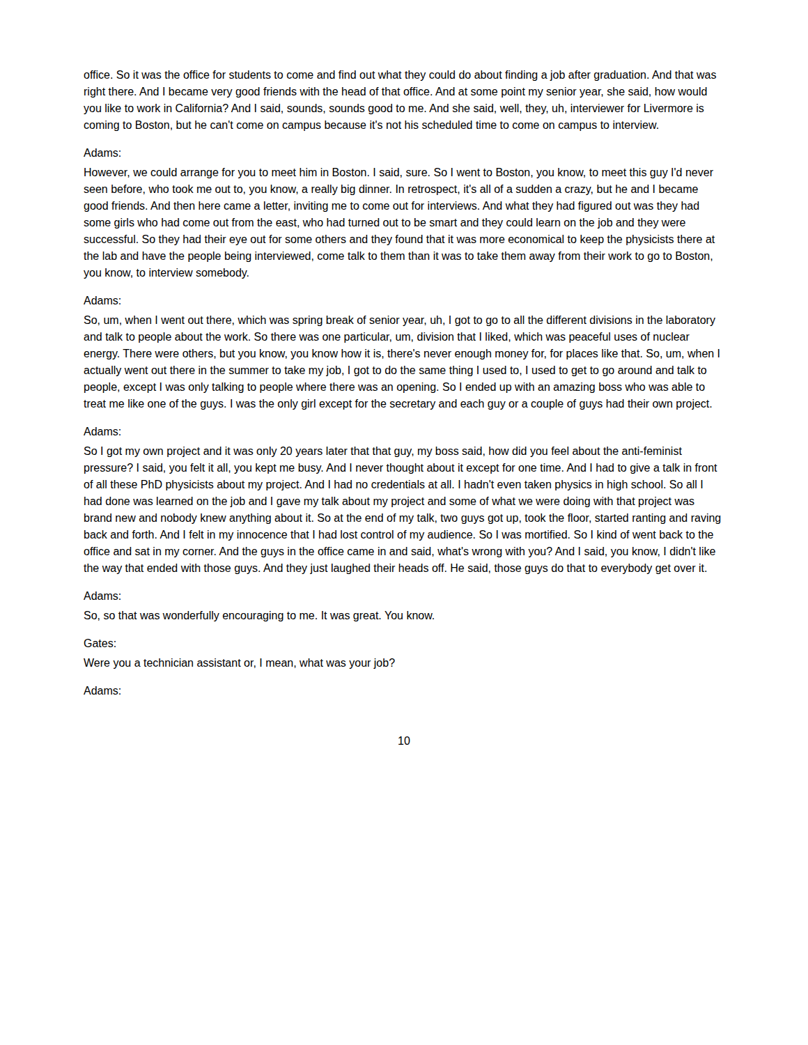office. So it was the office for students to come and find out what they could do about finding a job after graduation. And that was right there. And I became very good friends with the head of that office. And at some point my senior year, she said, how would you like to work in California? And I said, sounds, sounds good to me. And she said, well, they, uh, interviewer for Livermore is coming to Boston, but he can't come on campus because it's not his scheduled time to come on campus to interview.
Adams:
However, we could arrange for you to meet him in Boston. I said, sure. So I went to Boston, you know, to meet this guy I'd never seen before, who took me out to, you know, a really big dinner. In retrospect, it's all of a sudden a crazy, but he and I became good friends. And then here came a letter, inviting me to come out for interviews. And what they had figured out was they had some girls who had come out from the east, who had turned out to be smart and they could learn on the job and they were successful. So they had their eye out for some others and they found that it was more economical to keep the physicists there at the lab and have the people being interviewed, come talk to them than it was to take them away from their work to go to Boston, you know, to interview somebody.
Adams:
So, um, when I went out there, which was spring break of senior year, uh, I got to go to all the different divisions in the laboratory and talk to people about the work. So there was one particular, um, division that I liked, which was peaceful uses of nuclear energy. There were others, but you know, you know how it is, there's never enough money for, for places like that. So, um, when I actually went out there in the summer to take my job, I got to do the same thing I used to, I used to get to go around and talk to people, except I was only talking to people where there was an opening. So I ended up with an amazing boss who was able to treat me like one of the guys. I was the only girl except for the secretary and each guy or a couple of guys had their own project.
Adams:
So I got my own project and it was only 20 years later that that guy, my boss said, how did you feel about the anti-feminist pressure? I said, you felt it all, you kept me busy. And I never thought about it except for one time. And I had to give a talk in front of all these PhD physicists about my project. And I had no credentials at all. I hadn't even taken physics in high school. So all I had done was learned on the job and I gave my talk about my project and some of what we were doing with that project was brand new and nobody knew anything about it. So at the end of my talk, two guys got up, took the floor, started ranting and raving back and forth. And I felt in my innocence that I had lost control of my audience. So I was mortified. So I kind of went back to the office and sat in my corner. And the guys in the office came in and said, what's wrong with you? And I said, you know, I didn't like the way that ended with those guys. And they just laughed their heads off. He said, those guys do that to everybody get over it.
Adams:
So, so that was wonderfully encouraging to me. It was great. You know.
Gates:
Were you a technician assistant or, I mean, what was your job?
Adams:
10